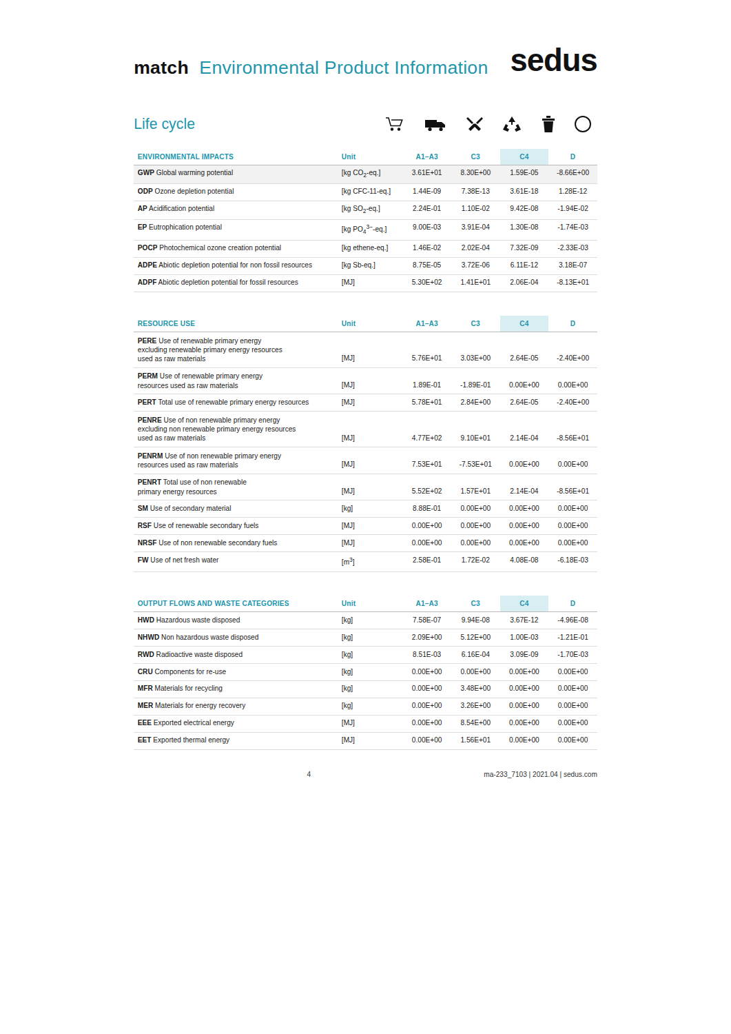match Environmental Product Information
sedus
Life cycle
| ENVIRONMENTAL IMPACTS | Unit | A1–A3 | C3 | C4 | D |
| --- | --- | --- | --- | --- | --- |
| GWP Global warming potential | [kg CO 2 -eq.] | 3.61E+01 | 8.30E+00 | 1.59E-05 | -8.66E+00 |
| ODP Ozone depletion potential | [kg CFC-11-eq.] | 1.44E-09 | 7.38E-13 | 3.61E-18 | 1.28E-12 |
| AP Acidification potential | [kg SO 2 -eq.] | 2.24E-01 | 1.10E-02 | 9.42E-08 | -1.94E-02 |
| EP Eutrophication potential | [kg PO 4 3− -eq.] | 9.00E-03 | 3.91E-04 | 1.30E-08 | -1.74E-03 |
| POCP Photochemical ozone creation potential | [kg ethene-eq.] | 1.46E-02 | 2.02E-04 | 7.32E-09 | -2.33E-03 |
| ADPE Abiotic depletion potential for non fossil resources | [kg Sb-eq.] | 8.75E-05 | 3.72E-06 | 6.11E-12 | 3.18E-07 |
| ADPF Abiotic depletion potential for fossil resources | [MJ] | 5.30E+02 | 1.41E+01 | 2.06E-04 | -8.13E+01 |
| RESOURCE USE | Unit | A1–A3 | C3 | C4 | D |
| --- | --- | --- | --- | --- | --- |
| PERE Use of renewable primary energy excluding renewable primary energy resources used as raw materials | [MJ] | 5.76E+01 | 3.03E+00 | 2.64E-05 | -2.40E+00 |
| PERM Use of renewable primary energy resources used as raw materials | [MJ] | 1.89E-01 | -1.89E-01 | 0.00E+00 | 0.00E+00 |
| PERT Total use of renewable primary energy resources | [MJ] | 5.78E+01 | 2.84E+00 | 2.64E-05 | -2.40E+00 |
| PENRE Use of non renewable primary energy excluding non renewable primary energy resources used as raw materials | [MJ] | 4.77E+02 | 9.10E+01 | 2.14E-04 | -8.56E+01 |
| PENRM Use of non renewable primary energy resources used as raw materials | [MJ] | 7.53E+01 | -7.53E+01 | 0.00E+00 | 0.00E+00 |
| PENRT Total use of non renewable primary energy resources | [MJ] | 5.52E+02 | 1.57E+01 | 2.14E-04 | -8.56E+01 |
| SM Use of secondary material | [kg] | 8.88E-01 | 0.00E+00 | 0.00E+00 | 0.00E+00 |
| RSF Use of renewable secondary fuels | [MJ] | 0.00E+00 | 0.00E+00 | 0.00E+00 | 0.00E+00 |
| NRSF Use of non renewable secondary fuels | [MJ] | 0.00E+00 | 0.00E+00 | 0.00E+00 | 0.00E+00 |
| FW Use of net fresh water | [m 3 ] | 2.58E-01 | 1.72E-02 | 4.08E-08 | -6.18E-03 |
| OUTPUT FLOWS AND WASTE CATEGORIES | Unit | A1–A3 | C3 | C4 | D |
| --- | --- | --- | --- | --- | --- |
| HWD Hazardous waste disposed | [kg] | 7.58E-07 | 9.94E-08 | 3.67E-12 | -4.96E-08 |
| NHWD Non hazardous waste disposed | [kg] | 2.09E+00 | 5.12E+00 | 1.00E-03 | -1.21E-01 |
| RWD Radioactive waste disposed | [kg] | 8.51E-03 | 6.16E-04 | 3.09E-09 | -1.70E-03 |
| CRU Components for re-use | [kg] | 0.00E+00 | 0.00E+00 | 0.00E+00 | 0.00E+00 |
| MFR Materials for recycling | [kg] | 0.00E+00 | 3.48E+00 | 0.00E+00 | 0.00E+00 |
| MER Materials for energy recovery | [kg] | 0.00E+00 | 3.26E+00 | 0.00E+00 | 0.00E+00 |
| EEE Exported electrical energy | [MJ] | 0.00E+00 | 8.54E+00 | 0.00E+00 | 0.00E+00 |
| EET Exported thermal energy | [MJ] | 0.00E+00 | 1.56E+01 | 0.00E+00 | 0.00E+00 |
4 ma-233_7103 | 2021.04 | sedus.com